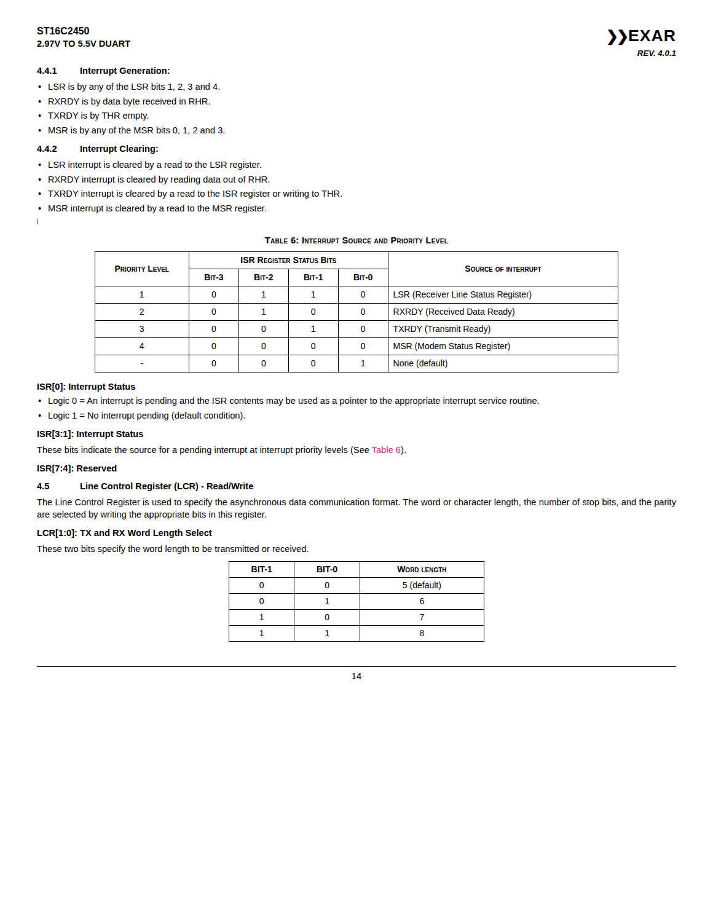ST16C2450
2.97V TO 5.5V DUART
❯❯EXAR
REV. 4.0.1
4.4.1 Interrupt Generation:
LSR is by any of the LSR bits 1, 2, 3 and 4.
RXRDY is by data byte received in RHR.
TXRDY is by THR empty.
MSR is by any of the MSR bits 0, 1, 2 and 3.
4.4.2 Interrupt Clearing:
LSR interrupt is cleared by a read to the LSR register.
RXRDY interrupt is cleared by reading data out of RHR.
TXRDY interrupt is cleared by a read to the ISR register or writing to THR.
MSR interrupt is cleared by a read to the MSR register.
|
Table 6: Interrupt Source and Priority Level
| Priority Level | ISR Register Status Bits | Source of interrupt |
| --- | --- | --- |
| Bit-3 | Bit-2 | Bit-1 | Bit-0 |
| 1 | 0 | 1 | 1 | 0 | LSR (Receiver Line Status Register) |
| 2 | 0 | 1 | 0 | 0 | RXRDY (Received Data Ready) |
| 3 | 0 | 0 | 1 | 0 | TXRDY (Transmit Ready) |
| 4 | 0 | 0 | 0 | 0 | MSR (Modem Status Register) |
| - | 0 | 0 | 0 | 1 | None (default) |
ISR[0]: Interrupt Status
Logic 0 = An interrupt is pending and the ISR contents may be used as a pointer to the appropriate interrupt service routine.
Logic 1 = No interrupt pending (default condition).
ISR[3:1]: Interrupt Status
These bits indicate the source for a pending interrupt at interrupt priority levels (See Table 6).
ISR[7:4]: Reserved
4.5 Line Control Register (LCR) - Read/Write
The Line Control Register is used to specify the asynchronous data communication format. The word or character length, the number of stop bits, and the parity are selected by writing the appropriate bits in this register.
LCR[1:0]: TX and RX Word Length Select
These two bits specify the word length to be transmitted or received.
| BIT-1 | BIT-0 | Word length |
| --- | --- | --- |
| 0 | 0 | 5 (default) |
| 0 | 1 | 6 |
| 1 | 0 | 7 |
| 1 | 1 | 8 |
14